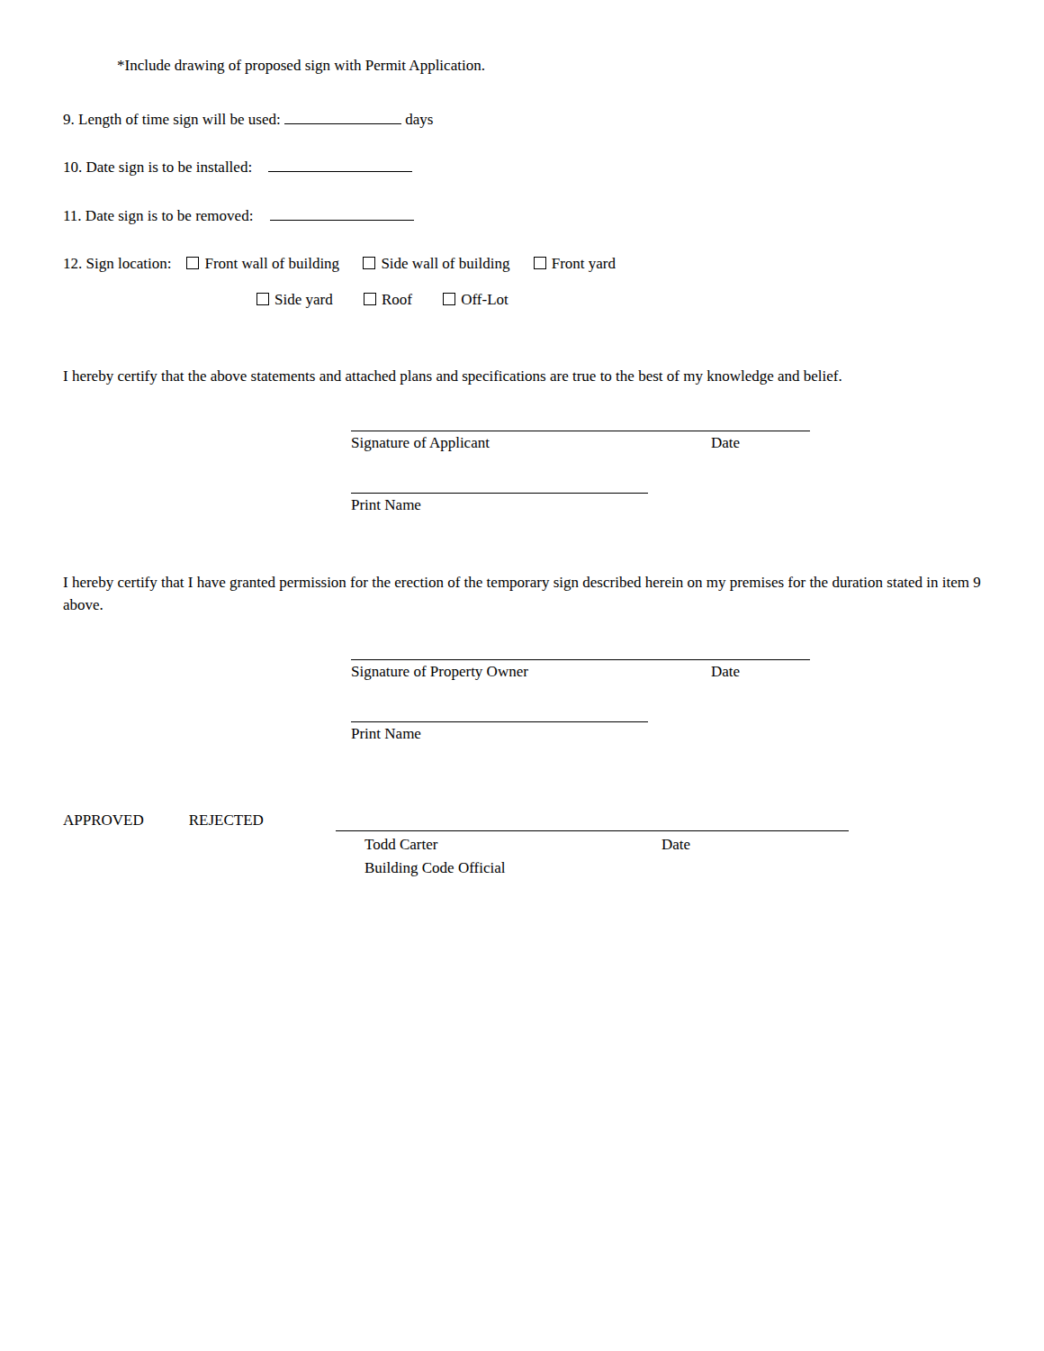*Include drawing of proposed sign with Permit Application.
9. Length of time sign will be used: days
10. Date sign is to be installed:
11. Date sign is to be removed:
12. Sign location: Front wall of building Side wall of building Front yard
Side yard Roof Off-Lot
I hereby certify that the above statements and attached plans and specifications are true to the best of my knowledge and belief.
Signature of Applicant
Date
Print Name
I hereby certify that I have granted permission for the erection of the temporary sign described herein on my premises for the duration stated in item 9 above.
Signature of Property Owner
Date
Print Name
APPROVED REJECTED
Todd Carter
Date
Building Code Official